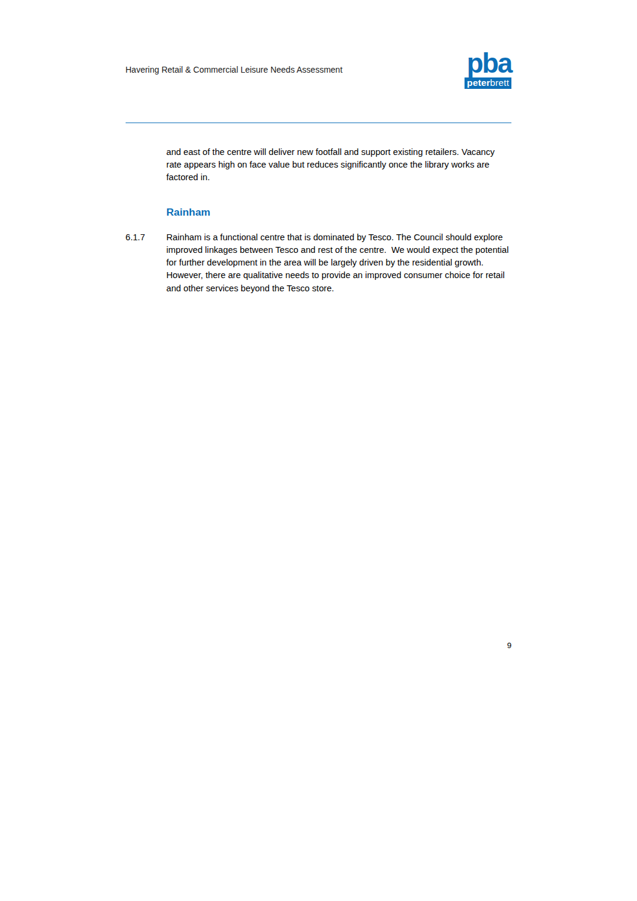Havering Retail & Commercial Leisure Needs Assessment
pba peterbrett
and east of the centre will deliver new footfall and support existing retailers. Vacancy rate appears high on face value but reduces significantly once the library works are factored in.
Rainham
6.1.7
Rainham is a functional centre that is dominated by Tesco. The Council should explore improved linkages between Tesco and rest of the centre. We would expect the potential for further development in the area will be largely driven by the residential growth. However, there are qualitative needs to provide an improved consumer choice for retail and other services beyond the Tesco store.
9